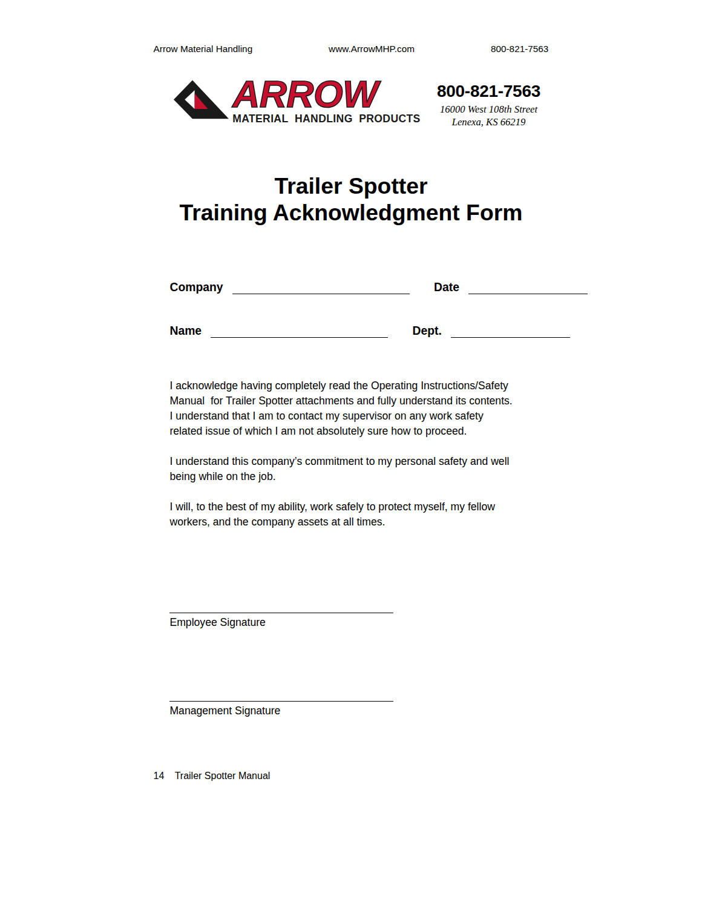Arrow Material Handling www.ArrowMHP.com 800-821-7563
ARROW
MATERIAL HANDLING PRODUCTS
800-821-7563
16000 West 108th Street
Lenexa, KS 66219
Trailer Spotter
Training Acknowledgment Form
Company
Date
Name
Dept.
I acknowledge having completely read the Operating Instructions/Safety Manual for Trailer Spotter attachments and fully understand its contents. I understand that I am to contact my supervisor on any work safety related issue of which I am not absolutely sure how to proceed.
I understand this company’s commitment to my personal safety and well being while on the job.
I will, to the best of my ability, work safely to protect myself, my fellow workers, and the company assets at all times.
Employee Signature
Management Signature
14 Trailer Spotter Manual